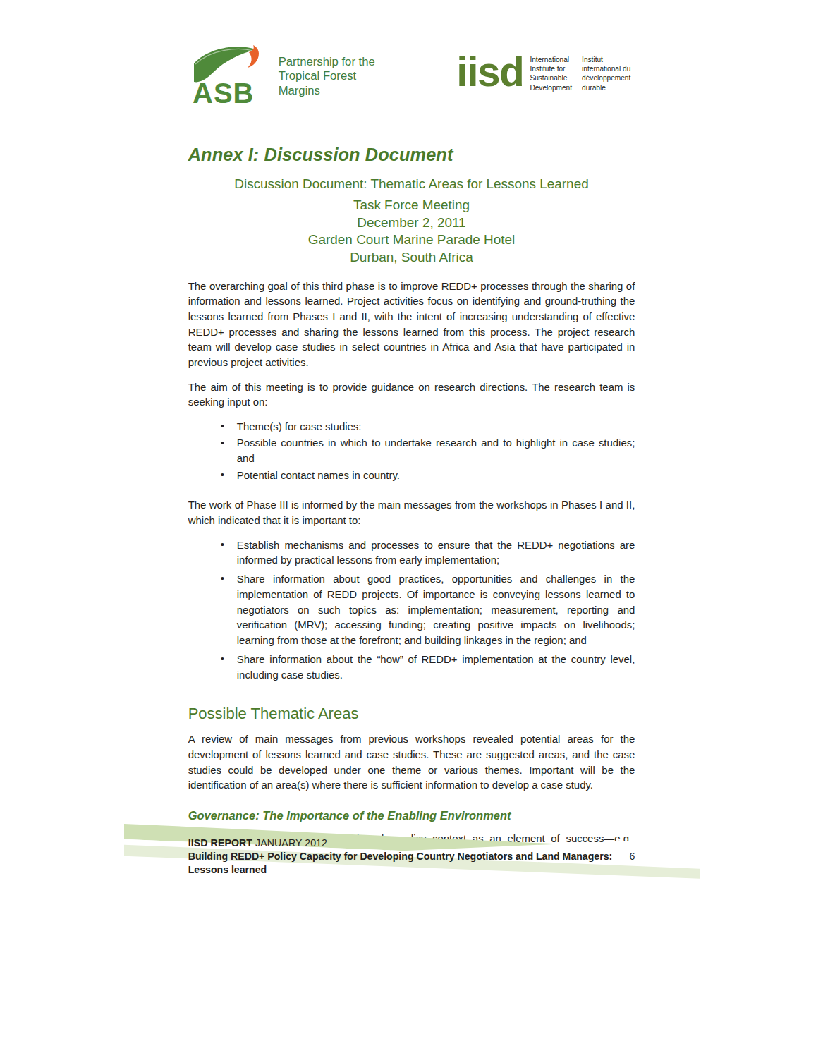ASB
Partnership for the
Tropical Forest
Margins
iisd
International
Institute for
Sustainable
Development
Institut
international du
développement
durable
Annex I: Discussion Document
Discussion Document: Thematic Areas for Lessons Learned
Task Force Meeting
December 2, 2011
Garden Court Marine Parade Hotel
Durban, South Africa
The overarching goal of this third phase is to improve REDD+ processes through the sharing of information and lessons learned. Project activities focus on identifying and ground-truthing the lessons learned from Phases I and II, with the intent of increasing understanding of effective REDD+ processes and sharing the lessons learned from this process. The project research team will develop case studies in select countries in Africa and Asia that have participated in previous project activities.
The aim of this meeting is to provide guidance on research directions. The research team is seeking input on:
Theme(s) for case studies:
Possible countries in which to undertake research and to highlight in case studies; and
Potential contact names in country.
The work of Phase III is informed by the main messages from the workshops in Phases I and II, which indicated that it is important to:
Establish mechanisms and processes to ensure that the REDD+ negotiations are informed by practical lessons from early implementation;
Share information about good practices, opportunities and challenges in the implementation of REDD projects. Of importance is conveying lessons learned to negotiators on such topics as: implementation; measurement, reporting and verification (MRV); accessing funding; creating positive impacts on livelihoods; learning from those at the forefront; and building linkages in the region; and
Share information about the “how” of REDD+ implementation at the country level, including case studies.
Possible Thematic Areas
A review of main messages from previous workshops revealed potential areas for the development of lessons learned and case studies. These are suggested areas, and the case studies could be developed under one theme or various themes. Important will be the identification of an area(s) where there is sufficient information to develop a case study.
Governance: The Importance of the Enabling Environment
Situating REDD+ in its broader policy context as an element of success—e.g., REDD+ as a fiscal and policy driver for other policy issues, such as biodiversity and livelihoods that are important to government.
High-level political will and support is a factor of success.
IISD REPORT JANUARY 2012
Building REDD+ Policy Capacity for Developing Country Negotiators and Land Managers: Lessons learned 6